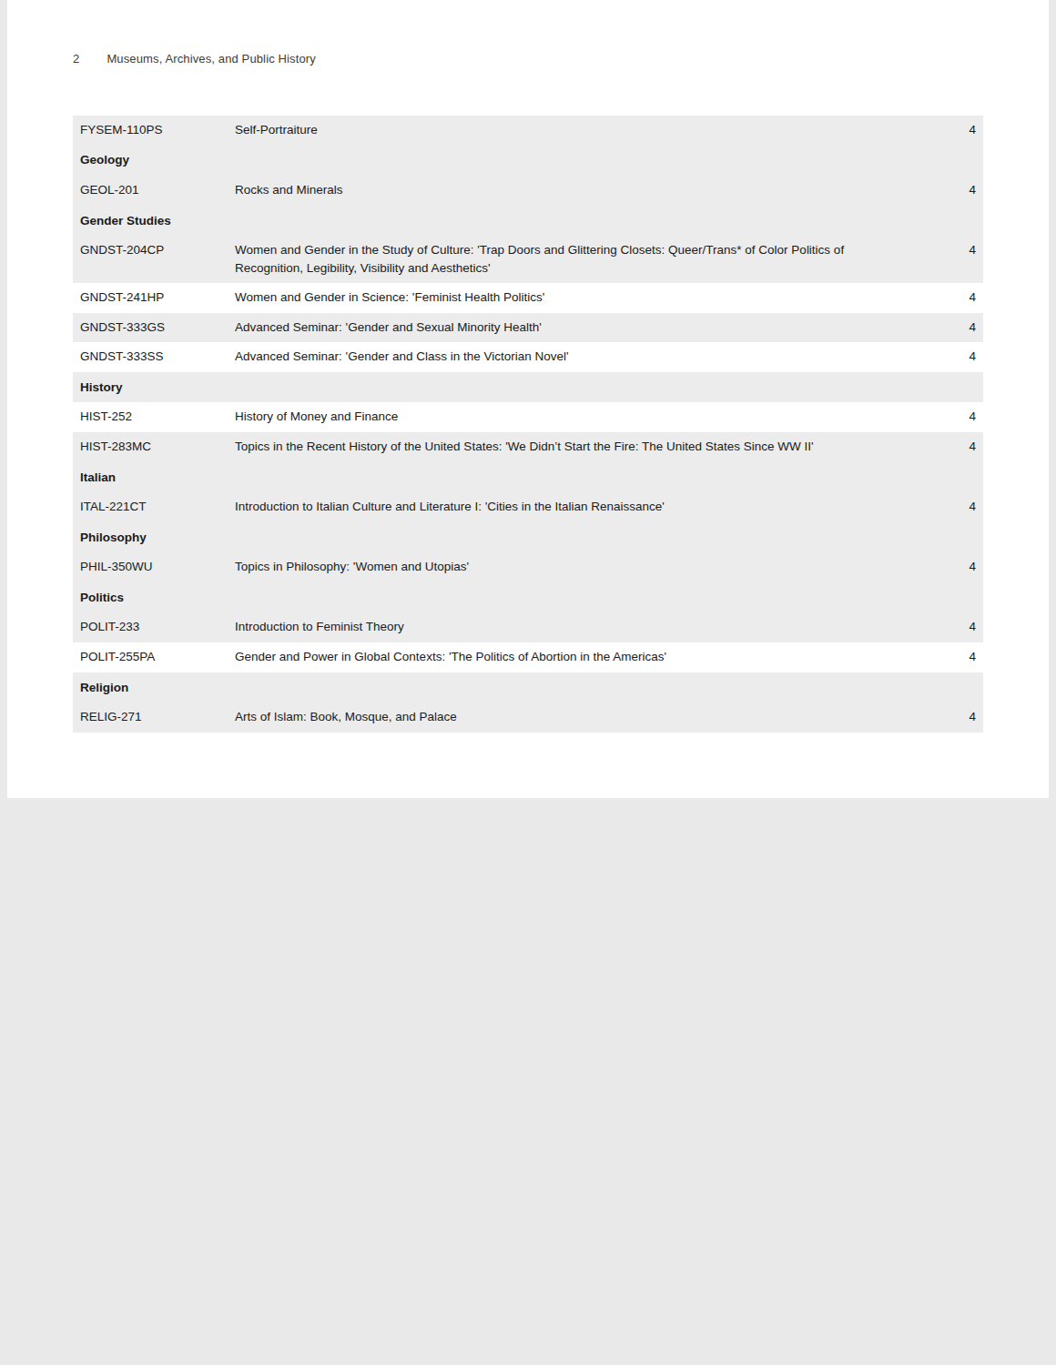2 Museums, Archives, and Public History
| FYSEM-110PS | Self-Portraiture | 4 |
| Geology | |
| GEOL-201 | Rocks and Minerals | 4 |
| Gender Studies | |
| GNDST-204CP | Women and Gender in the Study of Culture: 'Trap Doors and Glittering Closets: Queer/Trans* of Color Politics of Recognition, Legibility, Visibility and Aesthetics' | 4 |
| GNDST-241HP | Women and Gender in Science: 'Feminist Health Politics' | 4 |
| GNDST-333GS | Advanced Seminar: 'Gender and Sexual Minority Health' | 4 |
| GNDST-333SS | Advanced Seminar: 'Gender and Class in the Victorian Novel' | 4 |
| History | |
| HIST-252 | History of Money and Finance | 4 |
| HIST-283MC | Topics in the Recent History of the United States: 'We Didn’t Start the Fire: The United States Since WW II' | 4 |
| Italian | |
| ITAL-221CT | Introduction to Italian Culture and Literature I: 'Cities in the Italian Renaissance' | 4 |
| Philosophy | |
| PHIL-350WU | Topics in Philosophy: 'Women and Utopias' | 4 |
| Politics | |
| POLIT-233 | Introduction to Feminist Theory | 4 |
| POLIT-255PA | Gender and Power in Global Contexts: 'The Politics of Abortion in the Americas' | 4 |
| Religion | |
| RELIG-271 | Arts of Islam: Book, Mosque, and Palace | 4 |